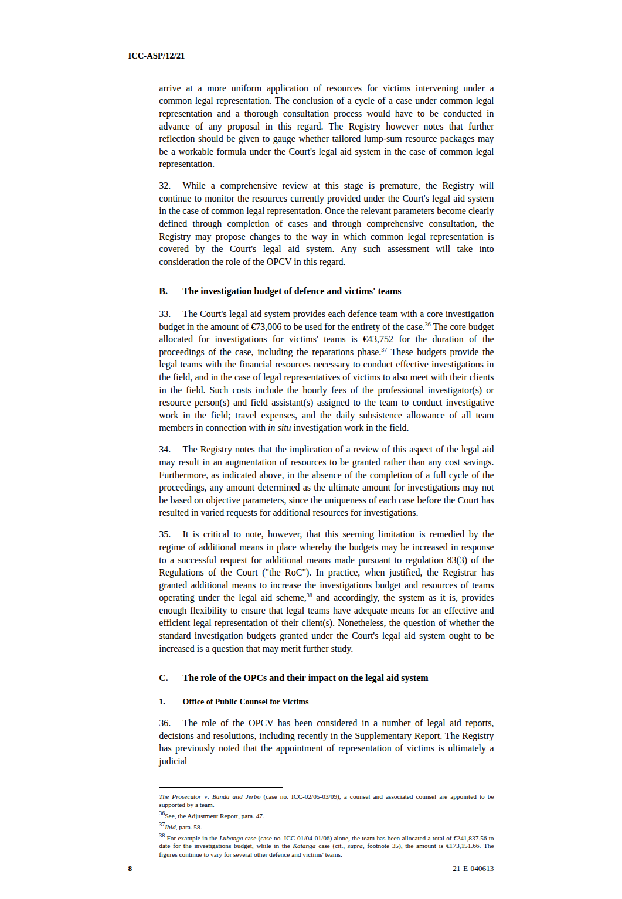ICC-ASP/12/21
arrive at a more uniform application of resources for victims intervening under a common legal representation. The conclusion of a cycle of a case under common legal representation and a thorough consultation process would have to be conducted in advance of any proposal in this regard. The Registry however notes that further reflection should be given to gauge whether tailored lump-sum resource packages may be a workable formula under the Court's legal aid system in the case of common legal representation.
32. While a comprehensive review at this stage is premature, the Registry will continue to monitor the resources currently provided under the Court's legal aid system in the case of common legal representation. Once the relevant parameters become clearly defined through completion of cases and through comprehensive consultation, the Registry may propose changes to the way in which common legal representation is covered by the Court's legal aid system. Any such assessment will take into consideration the role of the OPCV in this regard.
B. The investigation budget of defence and victims' teams
33. The Court's legal aid system provides each defence team with a core investigation budget in the amount of €73,006 to be used for the entirety of the case.36 The core budget allocated for investigations for victims' teams is €43,752 for the duration of the proceedings of the case, including the reparations phase.37 These budgets provide the legal teams with the financial resources necessary to conduct effective investigations in the field, and in the case of legal representatives of victims to also meet with their clients in the field. Such costs include the hourly fees of the professional investigator(s) or resource person(s) and field assistant(s) assigned to the team to conduct investigative work in the field; travel expenses, and the daily subsistence allowance of all team members in connection with in situ investigation work in the field.
34. The Registry notes that the implication of a review of this aspect of the legal aid may result in an augmentation of resources to be granted rather than any cost savings. Furthermore, as indicated above, in the absence of the completion of a full cycle of the proceedings, any amount determined as the ultimate amount for investigations may not be based on objective parameters, since the uniqueness of each case before the Court has resulted in varied requests for additional resources for investigations.
35. It is critical to note, however, that this seeming limitation is remedied by the regime of additional means in place whereby the budgets may be increased in response to a successful request for additional means made pursuant to regulation 83(3) of the Regulations of the Court ("the RoC"). In practice, when justified, the Registrar has granted additional means to increase the investigations budget and resources of teams operating under the legal aid scheme,38 and accordingly, the system as it is, provides enough flexibility to ensure that legal teams have adequate means for an effective and efficient legal representation of their client(s). Nonetheless, the question of whether the standard investigation budgets granted under the Court's legal aid system ought to be increased is a question that may merit further study.
C. The role of the OPCs and their impact on the legal aid system
1. Office of Public Counsel for Victims
36. The role of the OPCV has been considered in a number of legal aid reports, decisions and resolutions, including recently in the Supplementary Report. The Registry has previously noted that the appointment of representation of victims is ultimately a judicial
The Prosecutor v. Banda and Jerbo (case no. ICC-02/05-03/09), a counsel and associated counsel are appointed to be supported by a team.
36 See, the Adjustment Report, para. 47.
37 Ibid, para. 58.
38 For example in the Lubanga case (case no. ICC-01/04-01/06) alone, the team has been allocated a total of €241,837.56 to date for the investigations budget, while in the Katanga case (cit., supra, footnote 35), the amount is €173,151.66. The figures continue to vary for several other defence and victims' teams.
8 21-E-040613